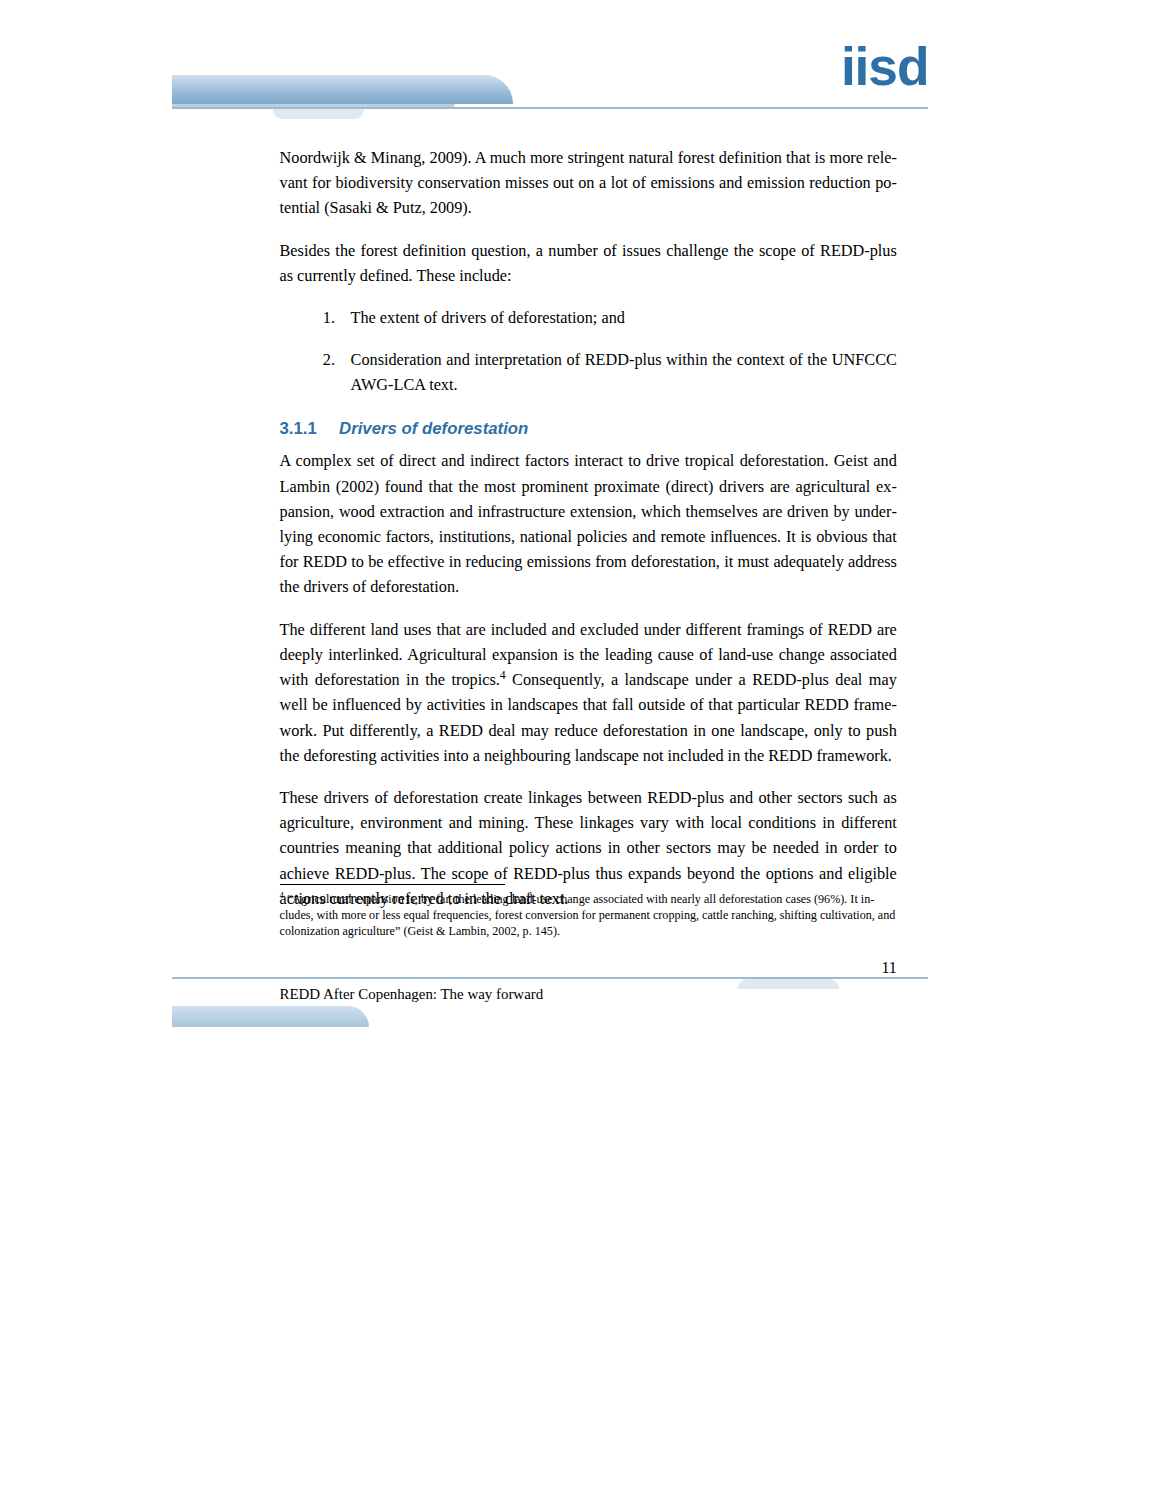iisd
Noordwijk & Minang, 2009). A much more stringent natural forest definition that is more relevant for biodiversity conservation misses out on a lot of emissions and emission reduction potential (Sasaki & Putz, 2009).
Besides the forest definition question, a number of issues challenge the scope of REDD-plus as currently defined. These include:
The extent of drivers of deforestation; and
Consideration and interpretation of REDD-plus within the context of the UNFCCC AWG-LCA text.
3.1.1 Drivers of deforestation
A complex set of direct and indirect factors interact to drive tropical deforestation. Geist and Lambin (2002) found that the most prominent proximate (direct) drivers are agricultural expansion, wood extraction and infrastructure extension, which themselves are driven by underlying economic factors, institutions, national policies and remote influences. It is obvious that for REDD to be effective in reducing emissions from deforestation, it must adequately address the drivers of deforestation.
The different land uses that are included and excluded under different framings of REDD are deeply interlinked. Agricultural expansion is the leading cause of land-use change associated with deforestation in the tropics.4 Consequently, a landscape under a REDD-plus deal may well be influenced by activities in landscapes that fall outside of that particular REDD framework. Put differently, a REDD deal may reduce deforestation in one landscape, only to push the deforesting activities into a neighbouring landscape not included in the REDD framework.
These drivers of deforestation create linkages between REDD-plus and other sectors such as agriculture, environment and mining. These linkages vary with local conditions in different countries meaning that additional policy actions in other sectors may be needed in order to achieve REDD-plus. The scope of REDD-plus thus expands beyond the options and eligible actions currently referred to in the draft text.
4 “Agricultural expansion is, by far, the leading land-use change associated with nearly all deforestation cases (96%). It includes, with more or less equal frequencies, forest conversion for permanent cropping, cattle ranching, shifting cultivation, and colonization agriculture” (Geist & Lambin, 2002, p. 145).
11
REDD After Copenhagen: The way forward